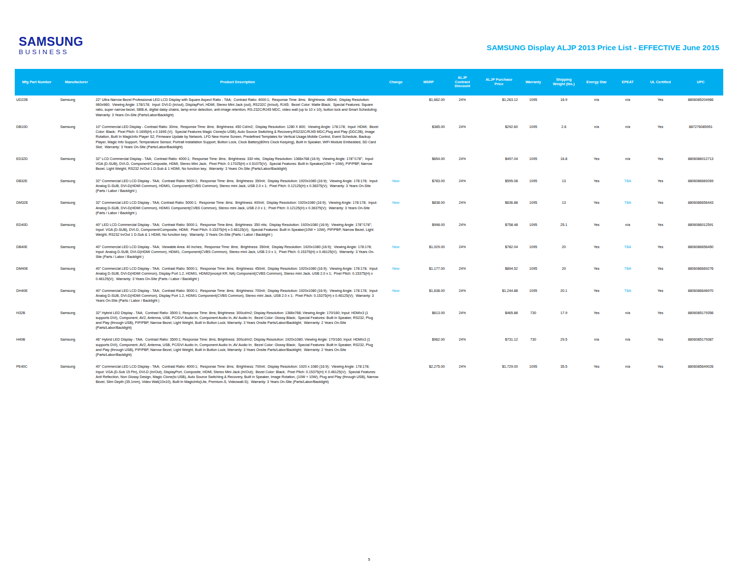SAMSUNG
BUSINESS
SAMSUNG Display ALJP 2013 Price List - EFFECTIVE June 2015
| Mfg Part Number | Manufacturer | Product Description | Change | MSRP | ALJP Contract Discount | ALJP Purchase Price | Warranty | Shipping Weight (lbs.) | Energy Star | EPEAT | UL Certified | UPC |
| --- | --- | --- | --- | --- | --- | --- | --- | --- | --- | --- | --- | --- |
| UD22B | Samsung | 22" Ultra Narrow Bezel Professional LED LCD Display with Square Aspect Ratio - TAA; Contrast Ratio: 4000:1; Response Time: 8ms; Brightness: 450nit; Display Resolution: 960x960; Viewing Angle: 178/178; Input: DVI-D (in/out), DisplayPort, HDMI, Stereo Mini Jack (out), RS232C (in/out), RJ45; Bezel Color: Matte Black; Special Features: Square ratio, super narrow bezel, SBB-A, digital daisy chains, lamp error detection, anti-image retention, RS-232C/RJ45 MDC, video wall (up to 10 x 10), button lock and Smart Scheduling; Warranty: 3 Years On-Site (Parts/Labor/Backlight) | | $1,662.00 | 24% | $1,263.12 | 1095 | 16.9 | n/a | n/a | Yes | 8806085204966 |
| DB10D | Samsung | 10" Commercial LED Display - Contrast Ratio: 30ms; Response Time: 8ms; Brightness: 450 Cd/m2; Display Resolution: 1280 X 800; Viewing Angle: 178:178; Input: HDMI; Bezel Color: Black; Pixel Pitch: 0.1695(H) x 0.1695 (V); Special Features Magic Clone(to USB), Auto Source Switching & Recovery,RS232C/RJ45 MDC,Plug and Play (DDC2B), Image Rotation, Built In MagicInfo Player S2, Firmware Update by Network, LFD New Home Screen, Predefined Templates for Vertical Usage,Mobile Control, Event Schedule, Backup Player, Magic Info Support, Temperature Sensor, Portrait Installation Support, Button Lock, Clock Battery(80hrs Clock Keeping), Built in Speaker, WiFi Module Embedded, SD Card Slot; Warranty: 3 Years On-Site (Parts/Labor/Backlight) | | $385.00 | 24% | $292.60 | 1095 | 2.6 | n/a | n/a | Yes | 887276085951 |
| ED32D | Samsung | 32" LCD Commercial Display - TAA; Contrast Ratio: 4000:1; Response Time: 8ms; Brightness: 330 nits; Display Resolution: 1366x768 (16:9); Viewing Angle: 178°/178°; Input: VGA (D-SUB), DVI-D, Component/Composite, HDMI, Stereo Mini Jack; Pixel Pitch: 0.17025(H) x 0.51075(V); Special Features: Built in Speaker(10W + 10W), PIP/PBP, Narrow Bezel, Light Weight, RS232 In/Out 1 D-Sub & 1 HDMI, No function key; Warranty: 3 Years On-Site (Parts/Labor/Backlight) | | $654.00 | 24% | $497.04 | 1095 | 16.8 | Yes | n/a | Yes | 8806086012713 |
| DB32E | Samsung | 32" Commercial LED LCD Display - TAA; Contrast Ratio: 5000:1; Response Time: 8ms; Brightness: 350nit; Display Resolution: 1920x1080 (16:9); Viewing Angle: 178:178; Input: Analog D-SUB, DVI-D(HDMI Common), HDMI1, Component(CVBS Common), Stereo mini Jack, USB 2.0 x 1; Pixel Pitch: 0.12125(H) x 0.36375(V); Warranty: 3 Years On-Site (Parts / Labor / Backlight ) | New | $783.00 | 24% | $595.08 | 1095 | 13 | Yes | TBA | Yes | 8806086669269 |
| DM32E | Samsung | 32" Commercial LED LCD Display - TAA; Contrast Ratio: 5000:1; Response Time: 8ms; Brightness: 400nit; Display Resolution: 1920x1080 (16:9); Viewing Angle: 178:178; Input: Analog D-SUB, DVI-D(HDMI Common), HDMI1 Component(CVBS Common), Stereo mini Jack, USB 2.0 x 1; Pixel Pitch: 0.12125(H) x 0.36375(V); Warranty: 3 Years On-Site (Parts / Labor / Backlight ) | New | $838.00 | 24% | $636.88 | 1095 | 13 | Yes | TBA | Yes | 8806086656443 |
| ED40D | Samsung | 40" LED LCD Commercial Display - TAA; Contrast Ratio: 5000:1; Response Time 8ms; Brightness: 350 nits; Display Resolution: 1920x1080 (16:9); Viewing Angle: 178°/178°; Input: VGA (D-SUB), DVI-D, Component/Composite, HDMI; Pixel Pitch: 0.15375(H) x 0.46125(V); Special Features: Built in Speaker(10W + 10W), PIP/PBP, Narrow Bezel, Light Weight, RS232 In/Out 1 D-Sub & 1 HDMI, No function key; Warranty: 3 Years On-Site (Parts / Labor / Backlight ) | | $998.00 | 24% | $758.48 | 1095 | 25.1 | Yes | n/a | Yes | 8806086012591 |
| DB40E | Samsung | 40" Commercial LED LCD Display - TAA; Viewable Area: 40 inches; Response Time: 8ms; Brightness: 350nit; Display Resolution: 1920x1080 (16:9); Viewing Angle: 178:178; Input: Analog D-SUB, DVI-D(HDMI Common), HDMI1, Component(CVBS Common), Stereo mini Jack, USB 2.0 x 1; Pixel Pitch: 0.15375(H) x 0.46125(V); Warranty: 3 Years On-Site (Parts / Labor / Backlight ) | New | $1,029.00 | 24% | $782.04 | 1095 | 20 | Yes | TBA | Yes | 8806086656450 |
| DM40E | Samsung | 40" Commercial LED LCD Display - TAA; Contrast Ratio: 5000:1; Response Time: 8ms; Brightness: 450nit; Display Resolution: 1920x1080 (16:9); Viewing Angle: 178:178; Input: Analog D-SUB, DVI-D(HDMI Common), Display Port 1.2, HDMI1, HDMI2(except KR, NA) Component(CVBS Common), Stereo mini Jack, USB 2.0 x 1; Pixel Pitch: 0.15375(H) x 0.46125(V); Warranty: 3 Years On-Site (Parts / Labor / Backlight ) | New | $1,177.00 | 24% | $894.52 | 1095 | 20 | Yes | TBA | Yes | 8806086669276 |
| DH40E | Samsung | 40" Commercial LED LCD Display - TAA; Contrast Ratio: 5000:1; Response Time: 8ms; Brightness: 700nit; Display Resolution: 1920x1080 (16:9); Viewing Angle: 178:178; Input: Analog D-SUB, DVI-D(HDMI Common), Display Port 1.2, HDMI1 Component(CVBS Common), Stereo mini Jack, USB 2.0 x 1; Pixel Pitch: 0.15375(H) x 0.46125(V); Warranty: 3 Years On-Site (Parts / Labor / Backlight ) | New | $1,638.00 | 24% | $1,244.88 | 1095 | 20.1 | Yes | TBA | Yes | 8806086646970 |
| H32B | Samsung | 32" Hybrid LED Display - TAA; Contrast Ratio: 3500:1; Response Time: 8ms; Brightness: 300cd/m2; Display Resolution: 1366x768; Viewing Angle: 170/160; Input: HDMIx3 (1 supports DVI), Component, AV2, Antenna, USB, PC/DVI Audio In, Component Audio In, AV Audio In; Bezel Color: Glossy Black; Special Features: Built in Speaker, RS232, Plug and Play (through USB), PIP/PBP, Narrow Bezel, Light Weight, Built in Button Lock; Warranty: 3 Years Onsite Parts/Labor/Backlight; Warrranty: 2 Years On-Site (Parts/Labor/Backlight) | | $613.00 | 24% | $465.88 | 730 | 17.9 | Yes | n/a | Yes | 8806085179356 |
| H40B | Samsung | 46" Hybrid LED Display - TAA; Contrast Ratio: 3500:1; Response Time: 8ms; Brightness: 300cd/m2; Display Resolution: 1920x1080; Viewing Angle: 170/160; Input: HDMIx3 (1 supports DVI), Component, AV2, Antenna, USB, PC/DVI Audio In, Component Audio In, AV Audio In; Bezel Color: Glossy Black; Special Features: Built in Speaker, RS232, Plug and Play (through USB), PIP/PBP, Narrow Bezel, Light Weight, Built in Button Lock; Warranty: 3 Years Onsite Parts/Labor/Backlight; Warrranty: 2 Years On-Site (Parts/Labor/Backlight) | | $962.00 | 24% | $731.12 | 730 | 29.5 | n/a | n/a | Yes | 8806085179387 |
| PE40C | Samsung | 40" Commercial LED LCD Display - TAA; Contrast Ratio: 4000:1; Response Time: 8ms; Brightness: 700nit; Display Resolution: 1920 x 1080 (16:9); Viewing Angle: 178:178; Input: VGA (D-Sub 15 Pin), DVI-D (In/Out), DisplayPort, Composite, HDMI, Stereo Mini Jack (In/Out); Bezel Color: Black; Pixel Pitch: 0.15375(H) X 0.46125(V); Special Features: Anit Reflection, Non Glossy Design, Magic Clone(to USB), Auto Source Switching & Recovery, Built in Speaker, Image Rotation, (10W + 10W), Plug and Play (through USB), Narrow Bezel, Slim Depth (35.1mm), Video Wall(10x10), Built In MagicInfo(Lite, Premium-S, Videowall-S); Warranty: 3 Years On-Site (Parts/Labor/Backlight) | | $2,275.00 | 24% | $1,729.00 | 1095 | 35.5 | Yes | n/a | Yes | 8806085649026 |
5